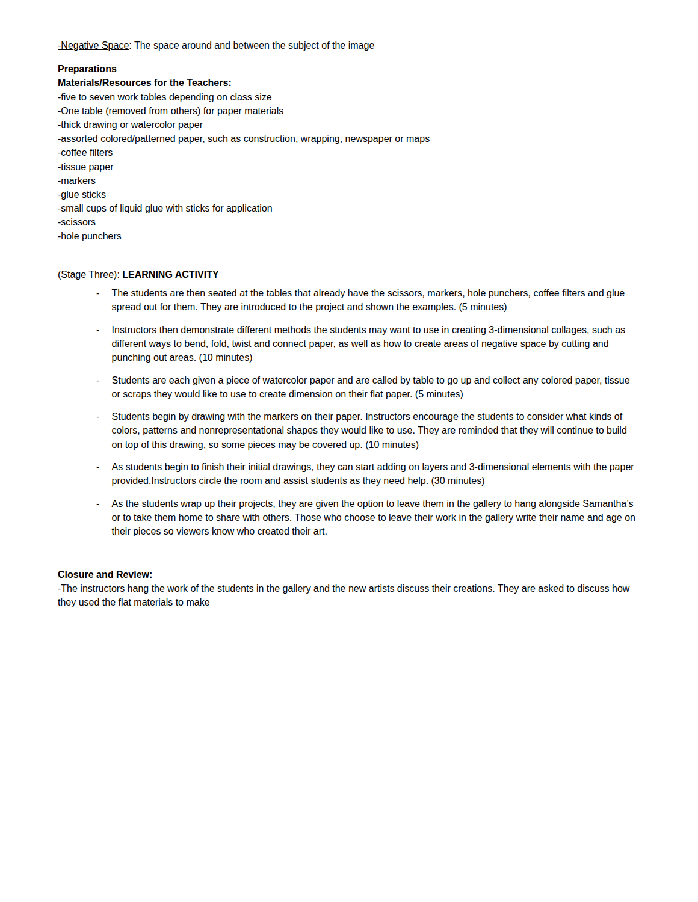-Negative Space: The space around and between the subject of the image
Preparations
Materials/Resources for the Teachers:
-five to seven work tables depending on class size
-One table (removed from others) for paper materials
-thick drawing or watercolor paper
-assorted colored/patterned paper, such as construction, wrapping, newspaper or maps
-coffee filters
-tissue paper
-markers
-glue sticks
-small cups of liquid glue with sticks for application
-scissors
-hole punchers
(Stage Three): LEARNING ACTIVITY
The students are then seated at the tables that already have the scissors, markers, hole punchers, coffee filters and glue spread out for them. They are introduced to the project and shown the examples. (5 minutes)
Instructors then demonstrate different methods the students may want to use in creating 3-dimensional collages, such as different ways to bend, fold, twist and connect paper, as well as how to create areas of negative space by cutting and punching out areas. (10 minutes)
Students are each given a piece of watercolor paper and are called by table to go up and collect any colored paper, tissue or scraps they would like to use to create dimension on their flat paper. (5 minutes)
Students begin by drawing with the markers on their paper. Instructors encourage the students to consider what kinds of colors, patterns and nonrepresentational shapes they would like to use. They are reminded that they will continue to build on top of this drawing, so some pieces may be covered up. (10 minutes)
As students begin to finish their initial drawings, they can start adding on layers and 3-dimensional elements with the paper provided.Instructors circle the room and assist students as they need help. (30 minutes)
As the students wrap up their projects, they are given the option to leave them in the gallery to hang alongside Samantha’s or to take them home to share with others. Those who choose to leave their work in the gallery write their name and age on their pieces so viewers know who created their art.
Closure and Review:
-The instructors hang the work of the students in the gallery and the new artists discuss their creations. They are asked to discuss how they used the flat materials to make